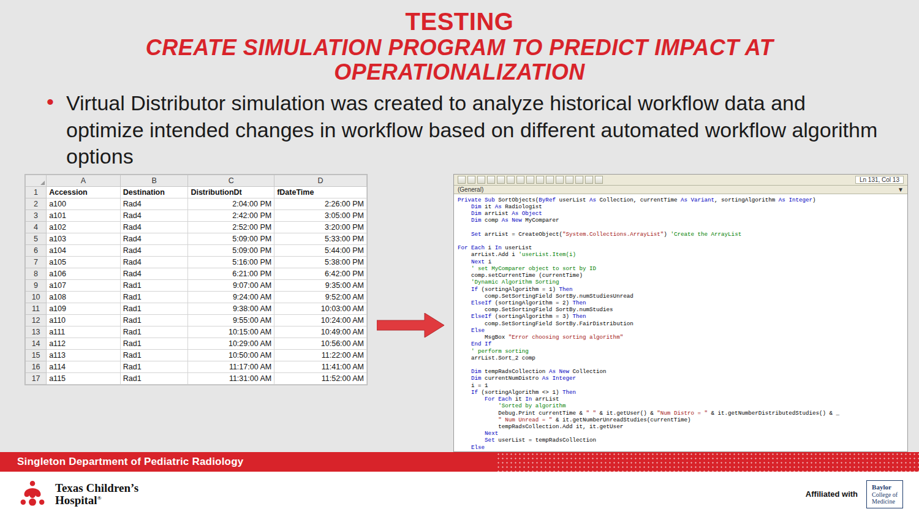TESTING
CREATE SIMULATION PROGRAM TO PREDICT IMPACT AT OPERATIONALIZATION
Virtual Distributor simulation was created to analyze historical workflow data and optimize intended changes in workflow based on different automated workflow algorithm options
| | A | B | C | D |
| --- | --- | --- | --- | --- |
| 1 | Accession | Destination | DistributionDt | fDateTime |
| 2 | a100 | Rad4 | 2:04:00 PM | 2:26:00 PM |
| 3 | a101 | Rad4 | 2:42:00 PM | 3:05:00 PM |
| 4 | a102 | Rad4 | 2:52:00 PM | 3:20:00 PM |
| 5 | a103 | Rad4 | 5:09:00 PM | 5:33:00 PM |
| 6 | a104 | Rad4 | 5:09:00 PM | 5:44:00 PM |
| 7 | a105 | Rad4 | 5:16:00 PM | 5:38:00 PM |
| 8 | a106 | Rad4 | 6:21:00 PM | 6:42:00 PM |
| 9 | a107 | Rad1 | 9:07:00 AM | 9:35:00 AM |
| 10 | a108 | Rad1 | 9:24:00 AM | 9:52:00 AM |
| 11 | a109 | Rad1 | 9:38:00 AM | 10:03:00 AM |
| 12 | a110 | Rad1 | 9:55:00 AM | 10:24:00 AM |
| 13 | a111 | Rad1 | 10:15:00 AM | 10:49:00 AM |
| 14 | a112 | Rad1 | 10:29:00 AM | 10:56:00 AM |
| 15 | a113 | Rad1 | 10:50:00 AM | 11:22:00 AM |
| 16 | a114 | Rad1 | 11:17:00 AM | 11:41:00 AM |
| 17 | a115 | Rad1 | 11:31:00 AM | 11:52:00 AM |
Ln 131, Col 13
(General) ▼
Private Sub SortObjects(ByRef userList As Collection, currentTime As Variant, sortingAlgorithm As Integer)
    Dim it As Radiologist
    Dim arrList As Object
    Dim comp As New MyComparer

    Set arrList = CreateObject("System.Collections.ArrayList") 'Create the ArrayList

For Each i In userList
    arrList.Add i 'userList.Item(i)
    Next i
    ' set MyComparer object to sort by ID
    comp.setCurrentTime (currentTime)
    'Dynamic Algorithm Sorting
    If (sortingAlgorithm = 1) Then
        comp.SetSortingField SortBy.numStudiesUnread
    ElseIf (sortingAlgorithm = 2) Then
        comp.SetSortingField SortBy.numStudies
    ElseIf (sortingAlgorithm = 3) Then
        comp.SetSortingField SortBy.FairDistribution
    Else
        MsgBox "Error choosing sorting algorithm"
    End If
    ' perform sorting
    arrList.Sort_2 comp

    Dim tempRadsCollection As New Collection
    Dim currentNumDistro As Integer
    i = 1
    If (sortingAlgorithm <> 1) Then
        For Each it In arrList
            'Sorted by algorithm
            Debug.Print currentTime & " " & it.getUser() & "Num Distro = " & it.getNumberDistributedStudies() & _
            " Num Unread = " & it.getNumberUnreadStudies(currentTime)
            tempRadsCollection.Add it, it.getUser
        Next
        Set userList = tempRadsCollection
    Else
Singleton Department of Pediatric Radiology
Texas Children’s
Hospital®
Affiliated with
Baylor College of
Medicine